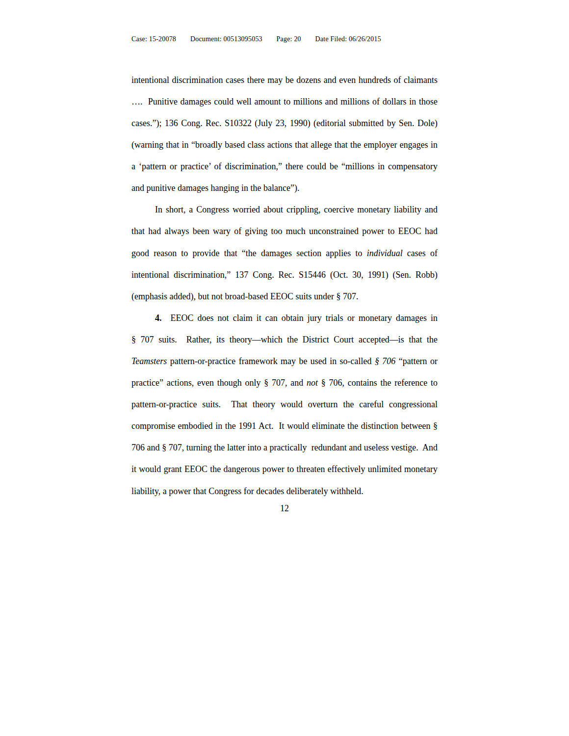Case: 15-20078 Document: 00513095053 Page: 20 Date Filed: 06/26/2015
intentional discrimination cases there may be dozens and even hundreds of claimants …. Punitive damages could well amount to millions and millions of dollars in those cases.”); 136 Cong. Rec. S10322 (July 23, 1990) (editorial submitted by Sen. Dole) (warning that in “broadly based class actions that allege that the employer engages in a ‘pattern or practice’ of discrimination,” there could be “millions in compensatory and punitive damages hanging in the balance”).
In short, a Congress worried about crippling, coercive monetary liability and that had always been wary of giving too much unconstrained power to EEOC had good reason to provide that “the damages section applies to individual cases of intentional discrimination,” 137 Cong. Rec. S15446 (Oct. 30, 1991) (Sen. Robb) (emphasis added), but not broad-based EEOC suits under § 707.
4. EEOC does not claim it can obtain jury trials or monetary damages in § 707 suits. Rather, its theory—which the District Court accepted—is that the Teamsters pattern-or-practice framework may be used in so-called § 706 “pattern or practice” actions, even though only § 707, and not § 706, contains the reference to pattern-or-practice suits. That theory would overturn the careful congressional compromise embodied in the 1991 Act. It would eliminate the distinction between § 706 and § 707, turning the latter into a practically redundant and useless vestige. And it would grant EEOC the dangerous power to threaten effectively unlimited monetary liability, a power that Congress for decades deliberately withheld.
12